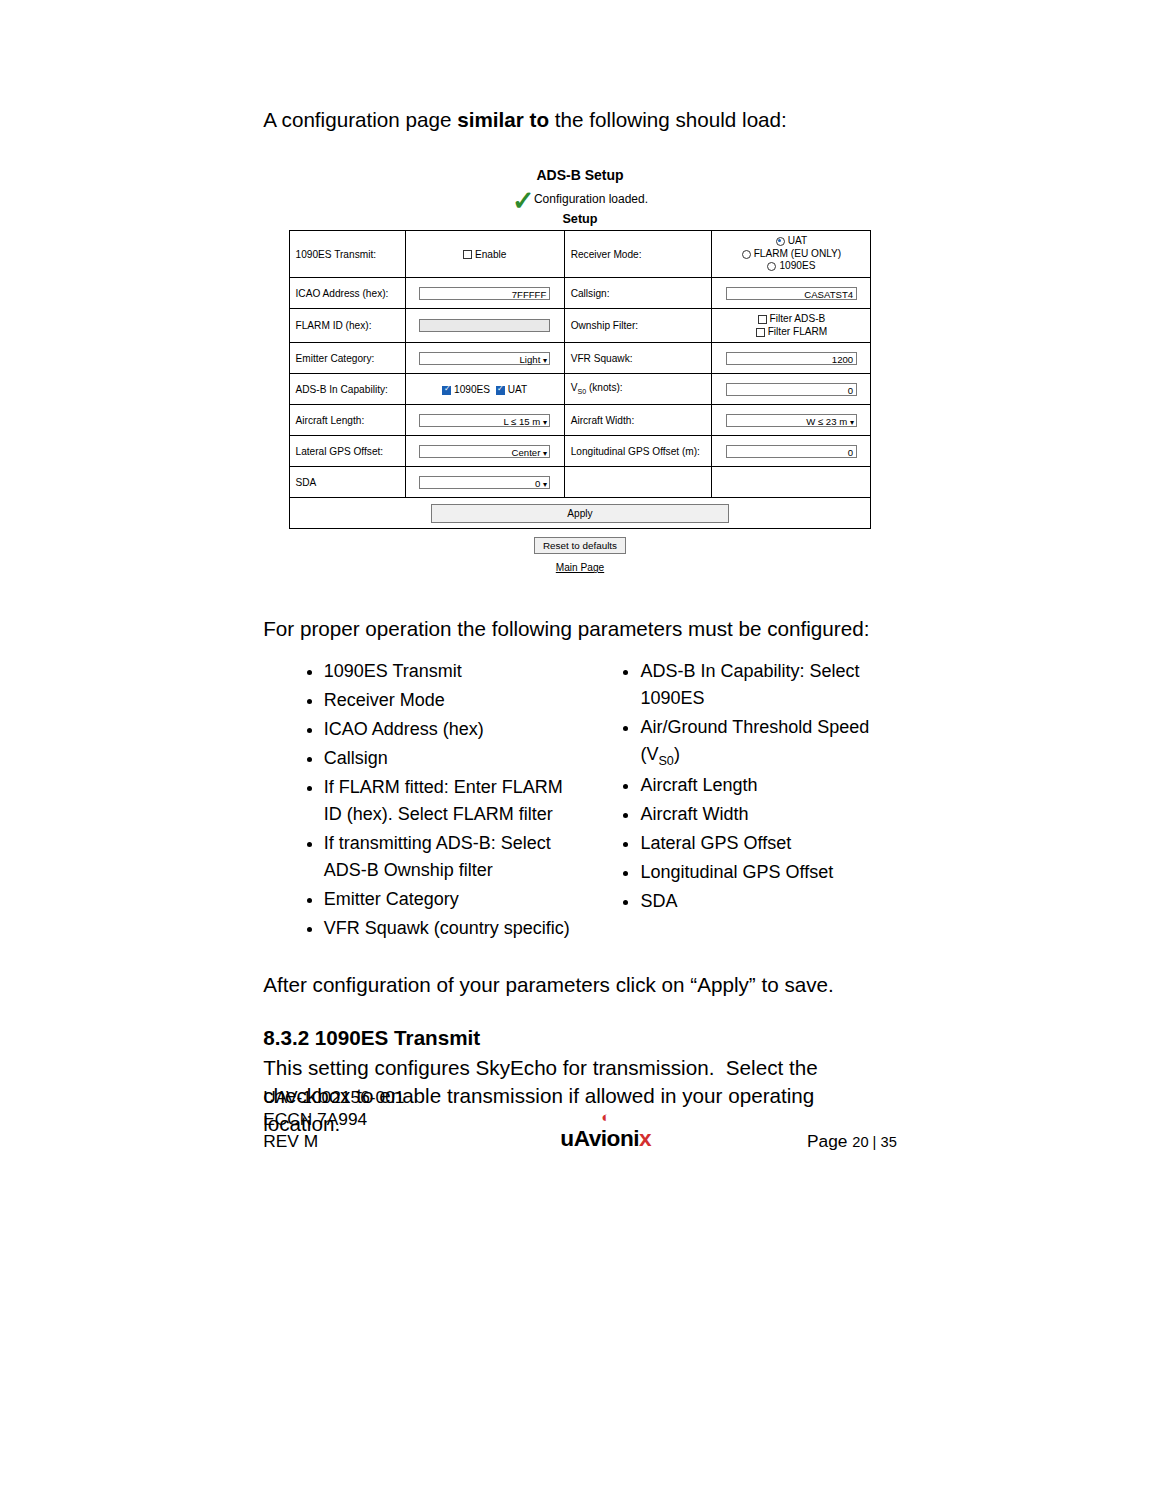A configuration page similar to the following should load:
ADS-B Setup
✓Configuration loaded.
Setup
| 1090ES Transmit: | Enable | Receiver Mode: | UAT FLARM (EU ONLY) 1090ES |
| ICAO Address (hex): | 7FFFFF | Callsign: | CASATST4 |
| FLARM ID (hex): | | Ownship Filter: | Filter ADS-B Filter FLARM |
| Emitter Category: | Light ▾ | VFR Squawk: | 1200 |
| ADS-B In Capability: | 1090ES UAT | V S0 (knots): | 0 |
| Aircraft Length: | L ≤ 15 m ▾ | Aircraft Width: | W ≤ 23 m ▾ |
| Lateral GPS Offset: | Center ▾ | Longitudinal GPS Offset (m): | 0 |
| SDA | 0 ▾ | | |
| Apply |
Reset to defaults Main Page
For proper operation the following parameters must be configured:
1090ES Transmit
Receiver Mode
ICAO Address (hex)
Callsign
If FLARM fitted: Enter FLARM ID (hex). Select FLARM filter
If transmitting ADS-B: Select ADS-B Ownship filter
Emitter Category
VFR Squawk (country specific)
ADS-B In Capability: Select 1090ES
Air/Ground Threshold Speed (VS0)
Aircraft Length
Aircraft Width
Lateral GPS Offset
Longitudinal GPS Offset
SDA
After configuration of your parameters click on “Apply” to save.
8.3.2 1090ES Transmit
This setting configures SkyEcho for transmission. Select the checkbox to enable transmission if allowed in your operating location.
UAV-1002156-001
ECCN 7A994
REV M
◐uAvionix
Page 20 | 35